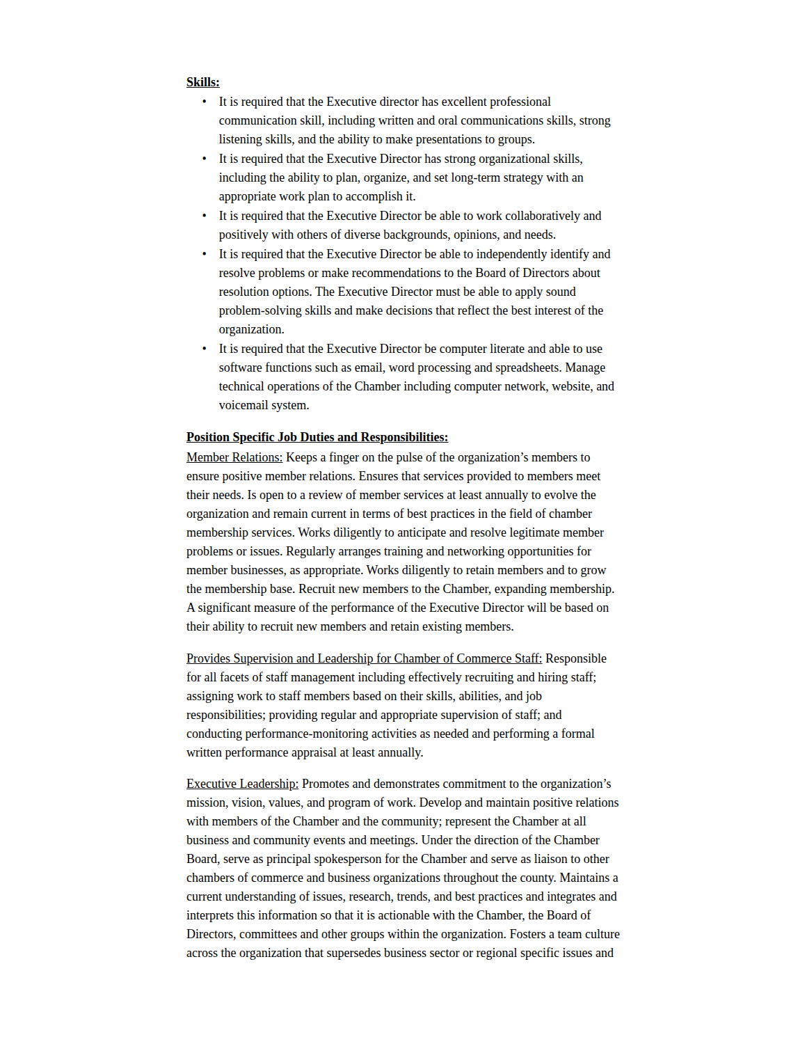Skills:
It is required that the Executive director has excellent professional communication skill, including written and oral communications skills, strong listening skills, and the ability to make presentations to groups.
It is required that the Executive Director has strong organizational skills, including the ability to plan, organize, and set long-term strategy with an appropriate work plan to accomplish it.
It is required that the Executive Director be able to work collaboratively and positively with others of diverse backgrounds, opinions, and needs.
It is required that the Executive Director be able to independently identify and resolve problems or make recommendations to the Board of Directors about resolution options. The Executive Director must be able to apply sound problem-solving skills and make decisions that reflect the best interest of the organization.
It is required that the Executive Director be computer literate and able to use software functions such as email, word processing and spreadsheets. Manage technical operations of the Chamber including computer network, website, and voicemail system.
Position Specific Job Duties and Responsibilities:
Member Relations: Keeps a finger on the pulse of the organization’s members to ensure positive member relations. Ensures that services provided to members meet their needs. Is open to a review of member services at least annually to evolve the organization and remain current in terms of best practices in the field of chamber membership services. Works diligently to anticipate and resolve legitimate member problems or issues. Regularly arranges training and networking opportunities for member businesses, as appropriate. Works diligently to retain members and to grow the membership base. Recruit new members to the Chamber, expanding membership. A significant measure of the performance of the Executive Director will be based on their ability to recruit new members and retain existing members.
Provides Supervision and Leadership for Chamber of Commerce Staff: Responsible for all facets of staff management including effectively recruiting and hiring staff; assigning work to staff members based on their skills, abilities, and job responsibilities; providing regular and appropriate supervision of staff; and conducting performance-monitoring activities as needed and performing a formal written performance appraisal at least annually.
Executive Leadership: Promotes and demonstrates commitment to the organization’s mission, vision, values, and program of work. Develop and maintain positive relations with members of the Chamber and the community; represent the Chamber at all business and community events and meetings. Under the direction of the Chamber Board, serve as principal spokesperson for the Chamber and serve as liaison to other chambers of commerce and business organizations throughout the county. Maintains a current understanding of issues, research, trends, and best practices and integrates and interprets this information so that it is actionable with the Chamber, the Board of Directors, committees and other groups within the organization. Fosters a team culture across the organization that supersedes business sector or regional specific issues and